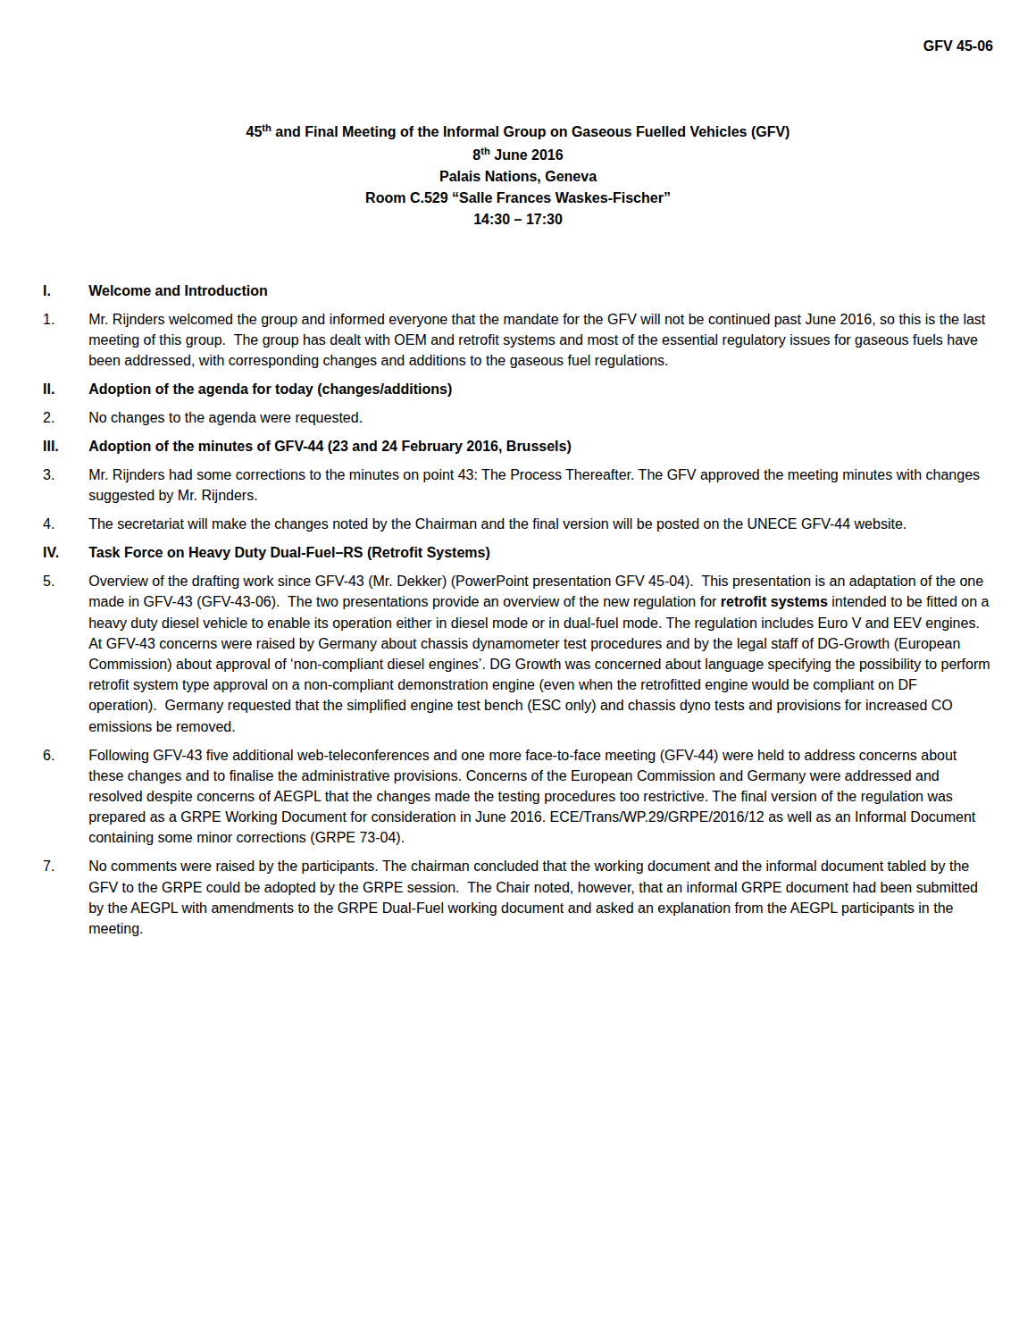GFV 45-06
45th and Final Meeting of the Informal Group on Gaseous Fuelled Vehicles (GFV) 8th June 2016 Palais Nations, Geneva Room C.529 “Salle Frances Waskes-Fischer” 14:30 – 17:30
| I. | Welcome and Introduction |
| 1. | Mr. Rijnders welcomed the group and informed everyone that the mandate for the GFV will not be continued past June 2016, so this is the last meeting of this group. The group has dealt with OEM and retrofit systems and most of the essential regulatory issues for gaseous fuels have been addressed, with corresponding changes and additions to the gaseous fuel regulations. |
| II. | Adoption of the agenda for today (changes/additions) |
| 2. | No changes to the agenda were requested. |
| III. | Adoption of the minutes of GFV-44 (23 and 24 February 2016, Brussels) |
| 3. | Mr. Rijnders had some corrections to the minutes on point 43: The Process Thereafter. The GFV approved the meeting minutes with changes suggested by Mr. Rijnders. |
| 4. | The secretariat will make the changes noted by the Chairman and the final version will be posted on the UNECE GFV-44 website. |
| IV. | Task Force on Heavy Duty Dual-Fuel–RS (Retrofit Systems) |
| 5. | Overview of the drafting work since GFV-43 (Mr. Dekker) (PowerPoint presentation GFV 45-04). This presentation is an adaptation of the one made in GFV-43 (GFV-43-06). The two presentations provide an overview of the new regulation for retrofit systems intended to be fitted on a heavy duty diesel vehicle to enable its operation either in diesel mode or in dual-fuel mode. The regulation includes Euro V and EEV engines. At GFV-43 concerns were raised by Germany about chassis dynamometer test procedures and by the legal staff of DG-Growth (European Commission) about approval of ‘non-compliant diesel engines’. DG Growth was concerned about language specifying the possibility to perform retrofit system type approval on a non-compliant demonstration engine (even when the retrofitted engine would be compliant on DF operation). Germany requested that the simplified engine test bench (ESC only) and chassis dyno tests and provisions for increased CO emissions be removed. |
| 6. | Following GFV-43 five additional web-teleconferences and one more face-to-face meeting (GFV-44) were held to address concerns about these changes and to finalise the administrative provisions. Concerns of the European Commission and Germany were addressed and resolved despite concerns of AEGPL that the changes made the testing procedures too restrictive. The final version of the regulation was prepared as a GRPE Working Document for consideration in June 2016. ECE/Trans/WP.29/GRPE/2016/12 as well as an Informal Document containing some minor corrections (GRPE 73-04). |
| 7. | No comments were raised by the participants. The chairman concluded that the working document and the informal document tabled by the GFV to the GRPE could be adopted by the GRPE session. The Chair noted, however, that an informal GRPE document had been submitted by the AEGPL with amendments to the GRPE Dual-Fuel working document and asked an explanation from the AEGPL participants in the meeting. |